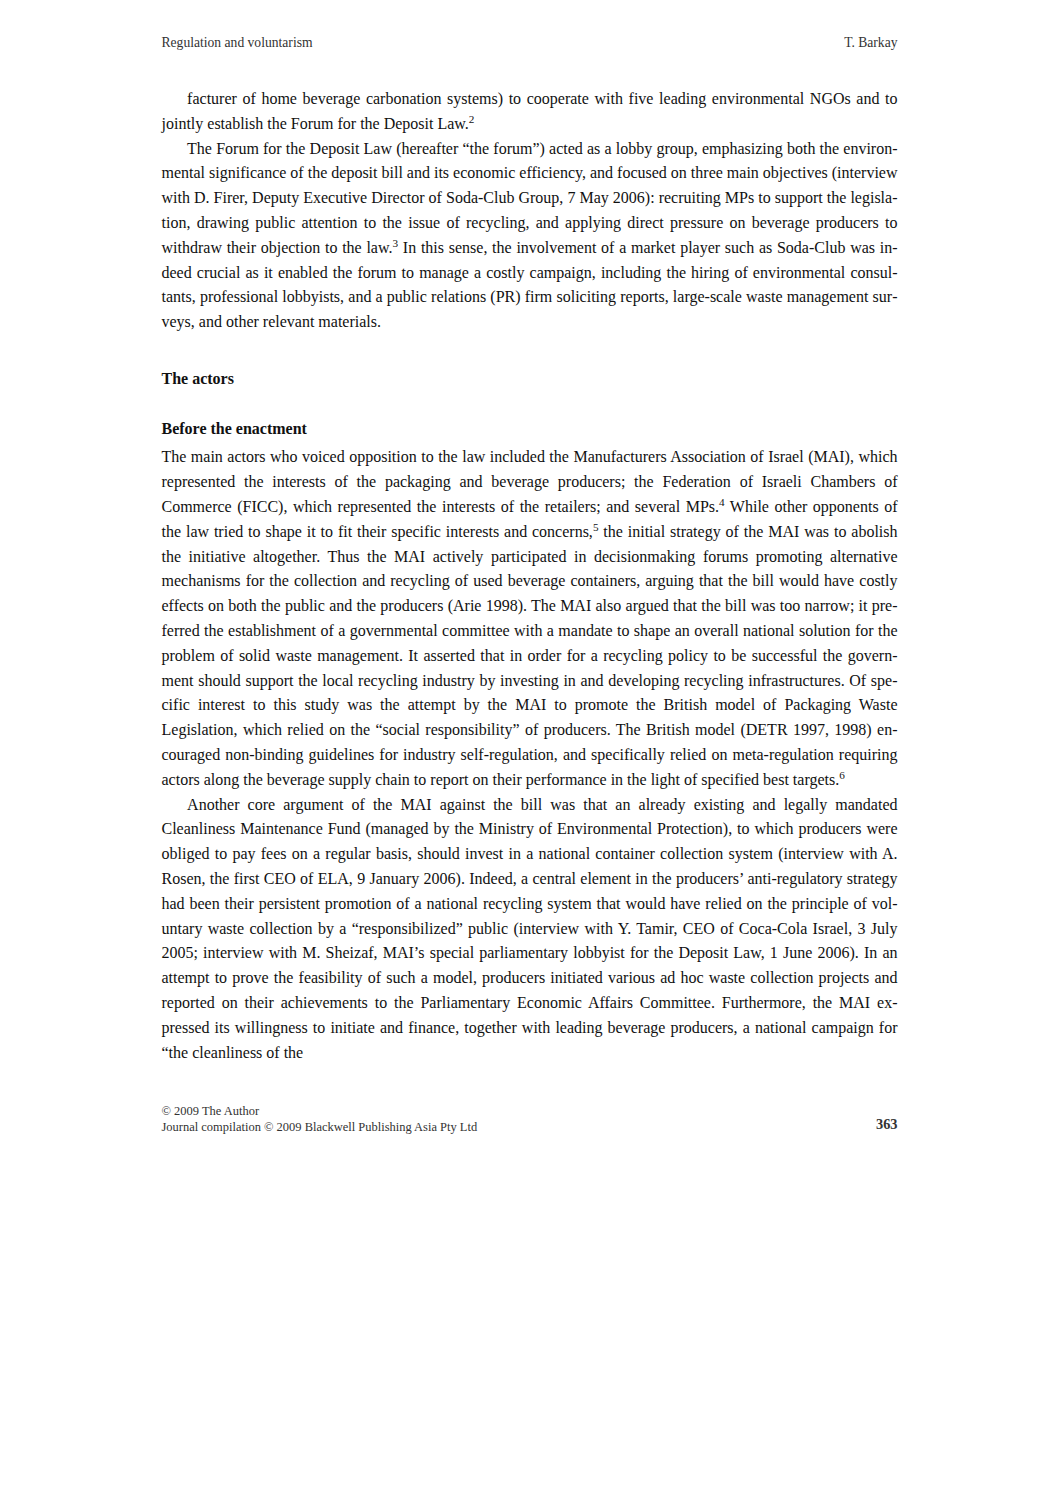Regulation and voluntarism T. Barkay
facturer of home beverage carbonation systems) to cooperate with five leading environmental NGOs and to jointly establish the Forum for the Deposit Law.2
The Forum for the Deposit Law (hereafter “the forum”) acted as a lobby group, emphasizing both the environmental significance of the deposit bill and its economic efficiency, and focused on three main objectives (interview with D. Firer, Deputy Executive Director of Soda-Club Group, 7 May 2006): recruiting MPs to support the legislation, drawing public attention to the issue of recycling, and applying direct pressure on beverage producers to withdraw their objection to the law.3 In this sense, the involvement of a market player such as Soda-Club was indeed crucial as it enabled the forum to manage a costly campaign, including the hiring of environmental consultants, professional lobbyists, and a public relations (PR) firm soliciting reports, large-scale waste management surveys, and other relevant materials.
The actors
Before the enactment
The main actors who voiced opposition to the law included the Manufacturers Association of Israel (MAI), which represented the interests of the packaging and beverage producers; the Federation of Israeli Chambers of Commerce (FICC), which represented the interests of the retailers; and several MPs.4 While other opponents of the law tried to shape it to fit their specific interests and concerns,5 the initial strategy of the MAI was to abolish the initiative altogether. Thus the MAI actively participated in decisionmaking forums promoting alternative mechanisms for the collection and recycling of used beverage containers, arguing that the bill would have costly effects on both the public and the producers (Arie 1998). The MAI also argued that the bill was too narrow; it preferred the establishment of a governmental committee with a mandate to shape an overall national solution for the problem of solid waste management. It asserted that in order for a recycling policy to be successful the government should support the local recycling industry by investing in and developing recycling infrastructures. Of specific interest to this study was the attempt by the MAI to promote the British model of Packaging Waste Legislation, which relied on the “social responsibility” of producers. The British model (DETR 1997, 1998) encouraged non-binding guidelines for industry self-regulation, and specifically relied on meta-regulation requiring actors along the beverage supply chain to report on their performance in the light of specified best targets.6
Another core argument of the MAI against the bill was that an already existing and legally mandated Cleanliness Maintenance Fund (managed by the Ministry of Environmental Protection), to which producers were obliged to pay fees on a regular basis, should invest in a national container collection system (interview with A. Rosen, the first CEO of ELA, 9 January 2006). Indeed, a central element in the producers’ anti-regulatory strategy had been their persistent promotion of a national recycling system that would have relied on the principle of voluntary waste collection by a “responsibilized” public (interview with Y. Tamir, CEO of Coca-Cola Israel, 3 July 2005; interview with M. Sheizaf, MAI’s special parliamentary lobbyist for the Deposit Law, 1 June 2006). In an attempt to prove the feasibility of such a model, producers initiated various ad hoc waste collection projects and reported on their achievements to the Parliamentary Economic Affairs Committee. Furthermore, the MAI expressed its willingness to initiate and finance, together with leading beverage producers, a national campaign for “the cleanliness of the
© 2009 The Author
Journal compilation © 2009 Blackwell Publishing Asia Pty Ltd
363